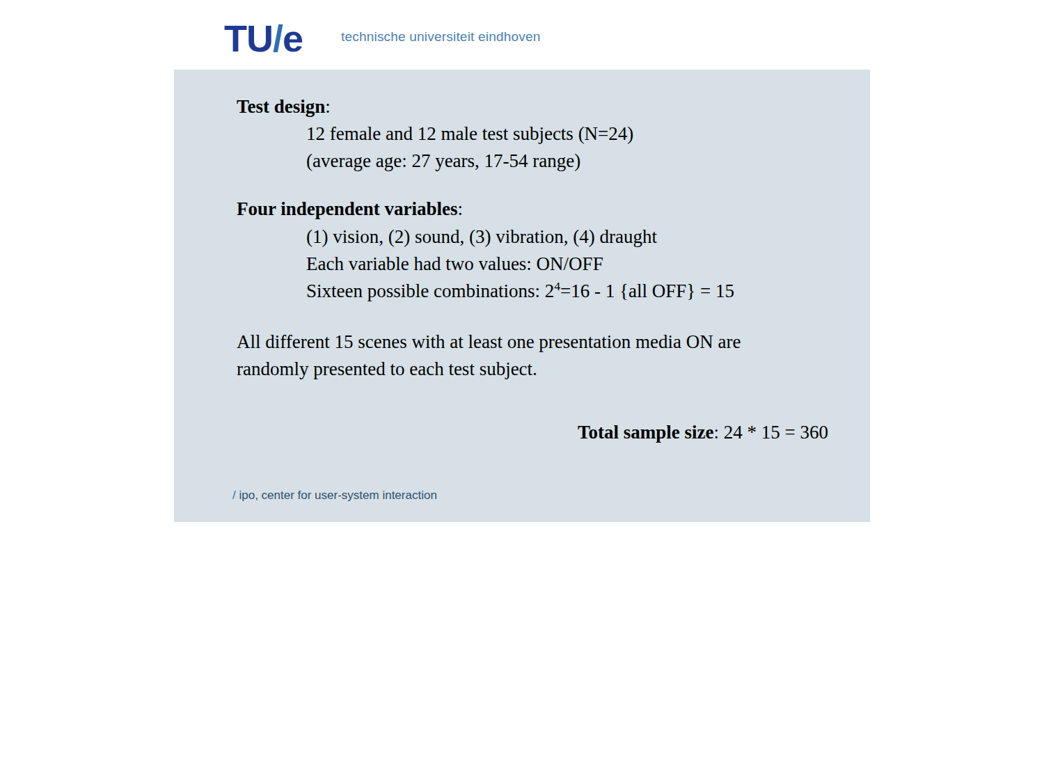TU/e
technische universiteit eindhoven
Test design:
12 female and 12 male test subjects (N=24)
(average age: 27 years, 17-54 range)
Four independent variables:
(1) vision, (2) sound, (3) vibration, (4) draught
Each variable had two values: ON/OFF
Sixteen possible combinations: 24=16 - 1 {all OFF} = 15
All different 15 scenes with at least one presentation media ON are randomly presented to each test subject.
Total sample size: 24 * 15 = 360
/ ipo, center for user-system interaction